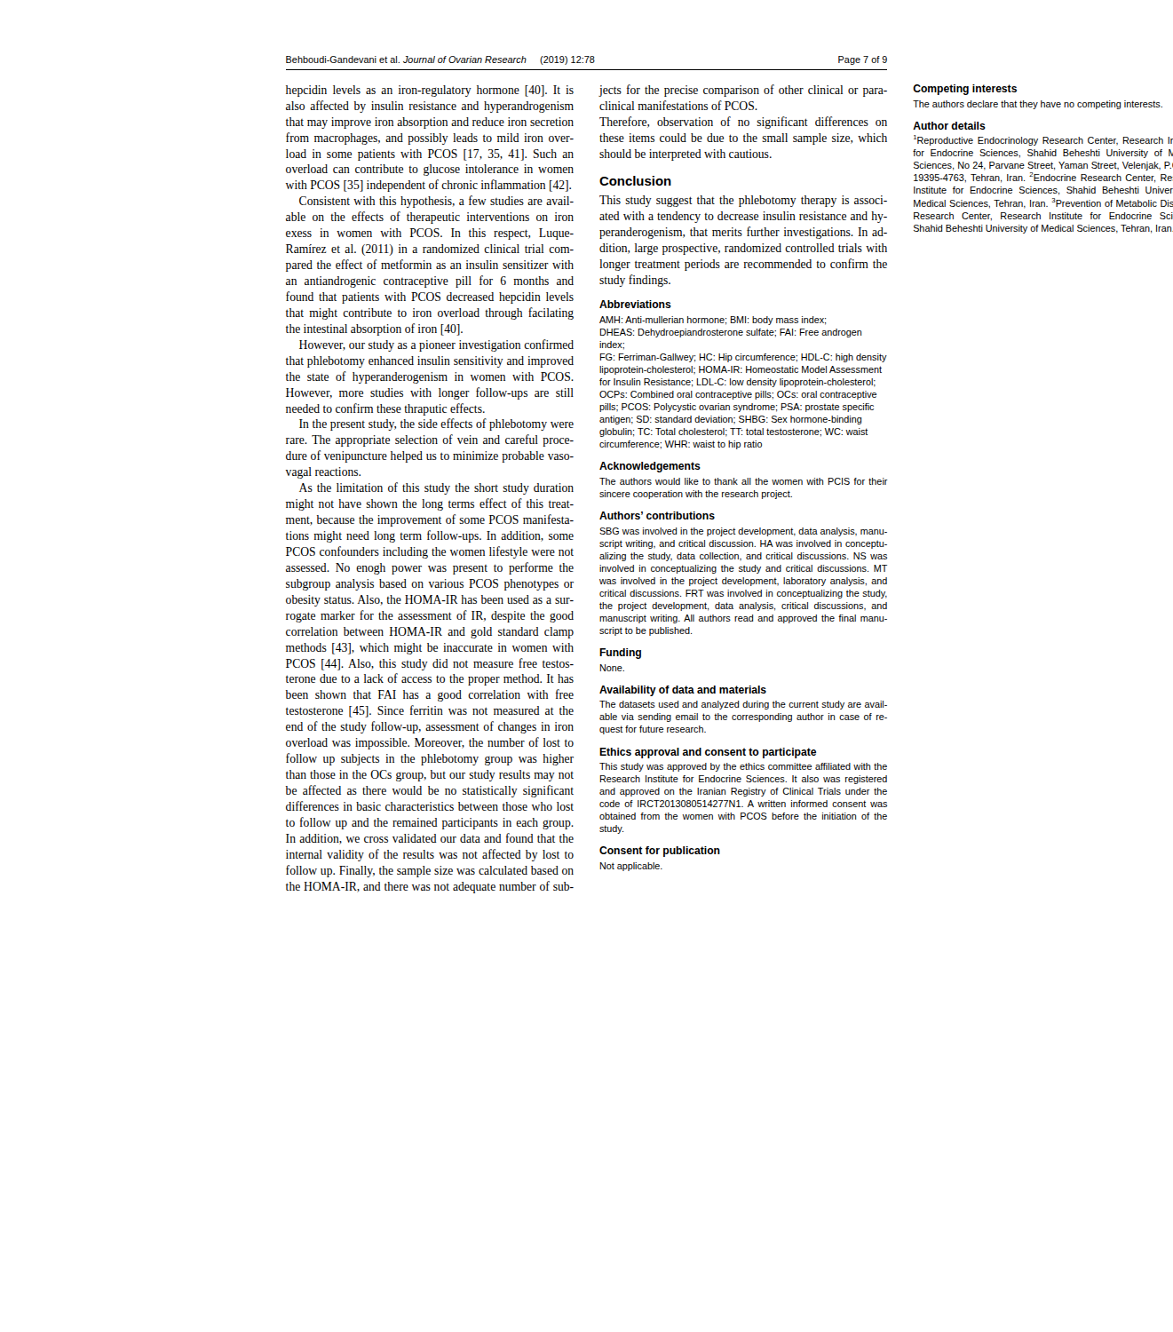Behboudi-Gandevani et al. Journal of Ovarian Research (2019) 12:78
Page 7 of 9
hepcidin levels as an iron-regulatory hormone [40]. It is also affected by insulin resistance and hyperandrogenism that may improve iron absorption and reduce iron secretion from macrophages, and possibly leads to mild iron overload in some patients with PCOS [17, 35, 41]. Such an overload can contribute to glucose intolerance in women with PCOS [35] independent of chronic inflammation [42].
Consistent with this hypothesis, a few studies are available on the effects of therapeutic interventions on iron exess in women with PCOS. In this respect, Luque-Ramírez et al. (2011) in a randomized clinical trial compared the effect of metformin as an insulin sensitizer with an antiandrogenic contraceptive pill for 6 months and found that patients with PCOS decreased hepcidin levels that might contribute to iron overload through facilating the intestinal absorption of iron [40].
However, our study as a pioneer investigation confirmed that phlebotomy enhanced insulin sensitivity and improved the state of hyperanderogenism in women with PCOS. However, more studies with longer follow-ups are still needed to confirm these thraputic effects.
In the present study, the side effects of phlebotomy were rare. The appropriate selection of vein and careful procedure of venipuncture helped us to minimize probable vasovagal reactions.
As the limitation of this study the short study duration might not have shown the long terms effect of this treatment, because the improvement of some PCOS manifestations might need long term follow-ups. In addition, some PCOS confounders including the women lifestyle were not assessed. No enogh power was present to performe the subgroup analysis based on various PCOS phenotypes or obesity status. Also, the HOMA-IR has been used as a surrogate marker for the assessment of IR, despite the good correlation between HOMA-IR and gold standard clamp methods [43], which might be inaccurate in women with PCOS [44]. Also, this study did not measure free testosterone due to a lack of access to the proper method. It has been shown that FAI has a good correlation with free testosterone [45]. Since ferritin was not measured at the end of the study follow-up, assessment of changes in iron overload was impossible. Moreover, the number of lost to follow up subjects in the phlebotomy group was higher than those in the OCs group, but our study results may not be affected as there would be no statistically significant differences in basic characteristics between those who lost to follow up and the remained participants in each group. In addition, we cross validated our data and found that the internal validity of the results was not affected by lost to follow up. Finally, the sample size was calculated based on the HOMA-IR, and there was not adequate number of subjects for the precise comparison of other clinical or para-clinical manifestations of PCOS.
Therefore, observation of no significant differences on these items could be due to the small sample size, which should be interpreted with cautious.
Conclusion
This study suggest that the phlebotomy therapy is associated with a tendency to decrease insulin resistance and hyperanderogenism, that merits further investigations. In addition, large prospective, randomized controlled trials with longer treatment periods are recommended to confirm the study findings.
Abbreviations
AMH: Anti-mullerian hormone; BMI: body mass index;
DHEAS: Dehydroepiandrosterone sulfate; FAI: Free androgen index;
FG: Ferriman-Gallwey; HC: Hip circumference; HDL-C: high density lipoprotein-cholesterol; HOMA-IR: Homeostatic Model Assessment for Insulin Resistance; LDL-C: low density lipoprotein-cholesterol; OCPs: Combined oral contraceptive pills; OCs: oral contraceptive pills; PCOS: Polycystic ovarian syndrome; PSA: prostate specific antigen; SD: standard deviation; SHBG: Sex hormone-binding globulin; TC: Total cholesterol; TT: total testosterone; WC: waist circumference; WHR: waist to hip ratio
Acknowledgements
The authors would like to thank all the women with PCIS for their sincere cooperation with the research project.
Authors’ contributions
SBG was involved in the project development, data analysis, manuscript writing, and critical discussion. HA was involved in conceptualizing the study, data collection, and critical discussions. NS was involved in conceptualizing the study and critical discussions. MT was involved in the project development, laboratory analysis, and critical discussions. FRT was involved in conceptualizing the study, the project development, data analysis, critical discussions, and manuscript writing. All authors read and approved the final manuscript to be published.
Funding
None.
Availability of data and materials
The datasets used and analyzed during the current study are available via sending email to the corresponding author in case of request for future research.
Ethics approval and consent to participate
This study was approved by the ethics committee affiliated with the Research Institute for Endocrine Sciences. It also was registered and approved on the Iranian Registry of Clinical Trials under the code of IRCT2013080514277N1. A written informed consent was obtained from the women with PCOS before the initiation of the study.
Consent for publication
Not applicable.
Competing interests
The authors declare that they have no competing interests.
Author details
1Reproductive Endocrinology Research Center, Research Institute for Endocrine Sciences, Shahid Beheshti University of Medical Sciences, No 24, Parvane Street, Yaman Street, Velenjak, P.O.Box: 19395-4763, Tehran, Iran. 2Endocrine Research Center, Research Institute for Endocrine Sciences, Shahid Beheshti University of Medical Sciences, Tehran, Iran. 3Prevention of Metabolic Disorders Research Center, Research Institute for Endocrine Sciences, Shahid Beheshti University of Medical Sciences, Tehran, Iran.